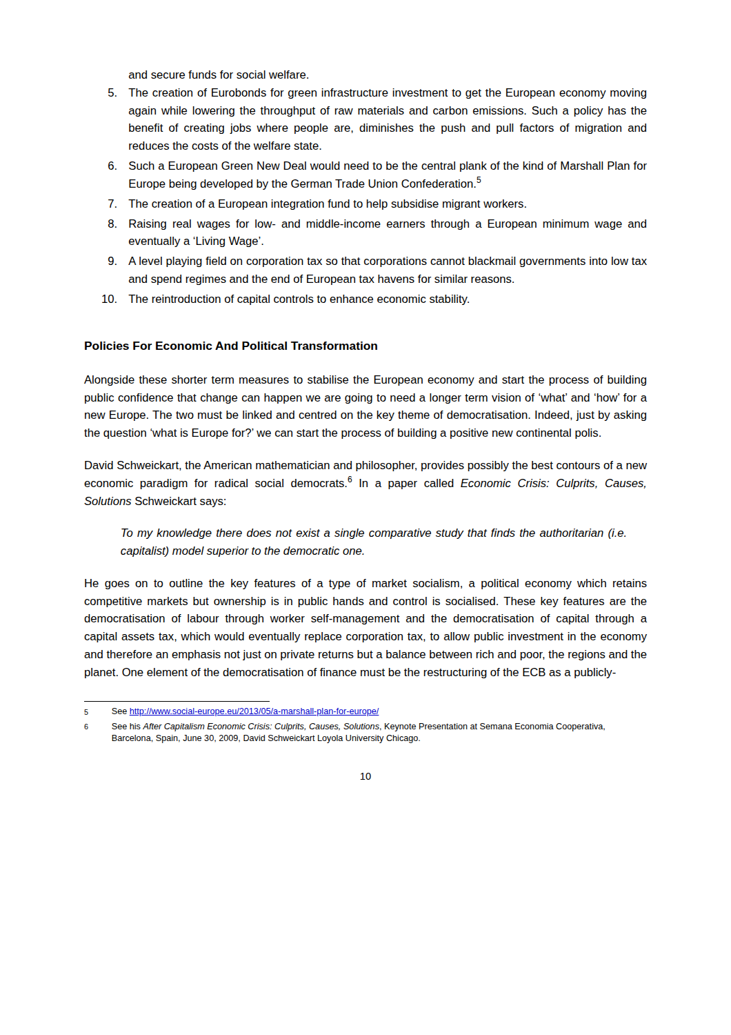and secure funds for social welfare.
The creation of Eurobonds for green infrastructure investment to get the European economy moving again while lowering the throughput of raw materials and carbon emissions. Such a policy has the benefit of creating jobs where people are, diminishes the push and pull factors of migration and reduces the costs of the welfare state.
Such a European Green New Deal would need to be the central plank of the kind of Marshall Plan for Europe being developed by the German Trade Union Confederation.5
The creation of a European integration fund to help subsidise migrant workers.
Raising real wages for low- and middle-income earners through a European minimum wage and eventually a ‘Living Wage’.
A level playing field on corporation tax so that corporations cannot blackmail governments into low tax and spend regimes and the end of European tax havens for similar reasons.
The reintroduction of capital controls to enhance economic stability.
Policies For Economic And Political Transformation
Alongside these shorter term measures to stabilise the European economy and start the process of building public confidence that change can happen we are going to need a longer term vision of ‘what’ and ‘how’ for a new Europe. The two must be linked and centred on the key theme of democratisation. Indeed, just by asking the question ‘what is Europe for?’ we can start the process of building a positive new continental polis.
David Schweickart, the American mathematician and philosopher, provides possibly the best contours of a new economic paradigm for radical social democrats.6 In a paper called Economic Crisis: Culprits, Causes, Solutions Schweickart says:
To my knowledge there does not exist a single comparative study that finds the authoritarian (i.e. capitalist) model superior to the democratic one.
He goes on to outline the key features of a type of market socialism, a political economy which retains competitive markets but ownership is in public hands and control is socialised. These key features are the democratisation of labour through worker self-management and the democratisation of capital through a capital assets tax, which would eventually replace corporation tax, to allow public investment in the economy and therefore an emphasis not just on private returns but a balance between rich and poor, the regions and the planet. One element of the democratisation of finance must be the restructuring of the ECB as a publicly-
5 See http://www.social-europe.eu/2013/05/a-marshall-plan-for-europe/
6 See his After Capitalism Economic Crisis: Culprits, Causes, Solutions, Keynote Presentation at Semana Economia Cooperativa, Barcelona, Spain, June 30, 2009, David Schweickart Loyola University Chicago.
10